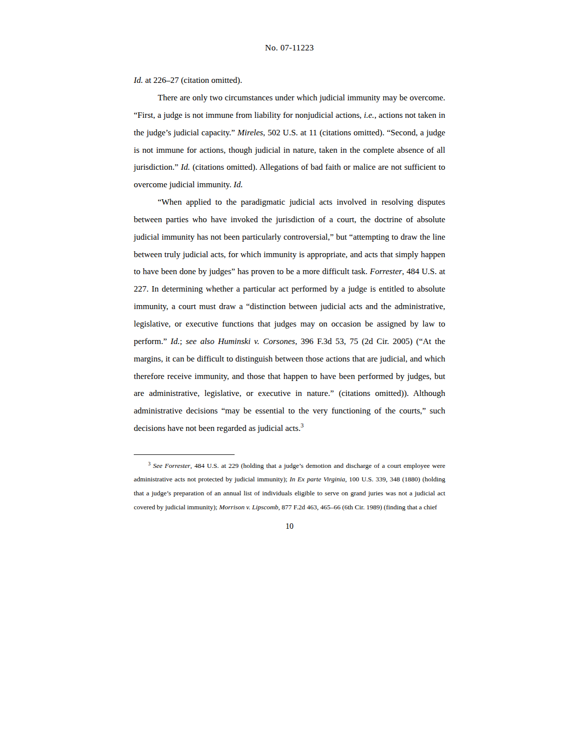No. 07-11223
Id. at 226–27 (citation omitted).
There are only two circumstances under which judicial immunity may be overcome. “First, a judge is not immune from liability for nonjudicial actions, i.e., actions not taken in the judge’s judicial capacity.” Mireles, 502 U.S. at 11 (citations omitted). “Second, a judge is not immune for actions, though judicial in nature, taken in the complete absence of all jurisdiction.” Id. (citations omitted). Allegations of bad faith or malice are not sufficient to overcome judicial immunity. Id.
“When applied to the paradigmatic judicial acts involved in resolving disputes between parties who have invoked the jurisdiction of a court, the doctrine of absolute judicial immunity has not been particularly controversial,” but “attempting to draw the line between truly judicial acts, for which immunity is appropriate, and acts that simply happen to have been done by judges” has proven to be a more difficult task. Forrester, 484 U.S. at 227. In determining whether a particular act performed by a judge is entitled to absolute immunity, a court must draw a “distinction between judicial acts and the administrative, legislative, or executive functions that judges may on occasion be assigned by law to perform.” Id.; see also Huminski v. Corsones, 396 F.3d 53, 75 (2d Cir. 2005) (“At the margins, it can be difficult to distinguish between those actions that are judicial, and which therefore receive immunity, and those that happen to have been performed by judges, but are administrative, legislative, or executive in nature.” (citations omitted)). Although administrative decisions “may be essential to the very functioning of the courts,” such decisions have not been regarded as judicial acts.3
3 See Forrester, 484 U.S. at 229 (holding that a judge’s demotion and discharge of a court employee were administrative acts not protected by judicial immunity); In Ex parte Virginia, 100 U.S. 339, 348 (1880) (holding that a judge’s preparation of an annual list of individuals eligible to serve on grand juries was not a judicial act covered by judicial immunity); Morrison v. Lipscomb, 877 F.2d 463, 465–66 (6th Cir. 1989) (finding that a chief
10